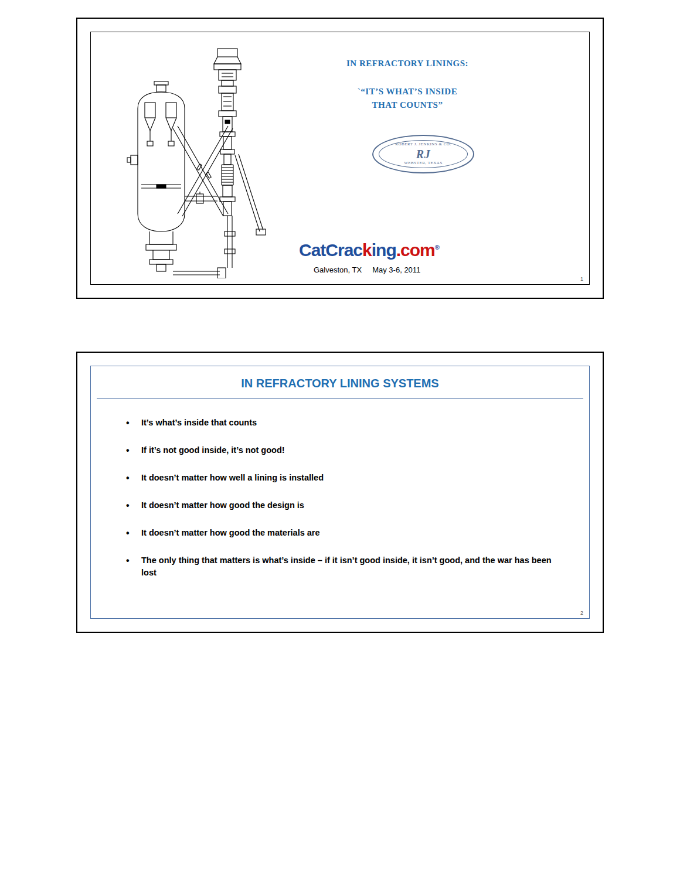IN REFRACTORY LININGS:
`“IT’S WHAT’S INSIDE
THAT COUNTS”
ROBERT J. JENKINS & CO. RJ WEBSTER, TEXAS
CatCrac king.com®
Galveston, TX May 3-6, 2011
1
IN REFRACTORY LINING SYSTEMS
It’s what’s inside that counts
If it’s not good inside, it’s not good!
It doesn’t matter how well a lining is installed
It doesn’t matter how good the design is
It doesn’t matter how good the materials are
The only thing that matters is what’s inside – if it isn’t good inside, it isn’t good, and the war has been lost
2